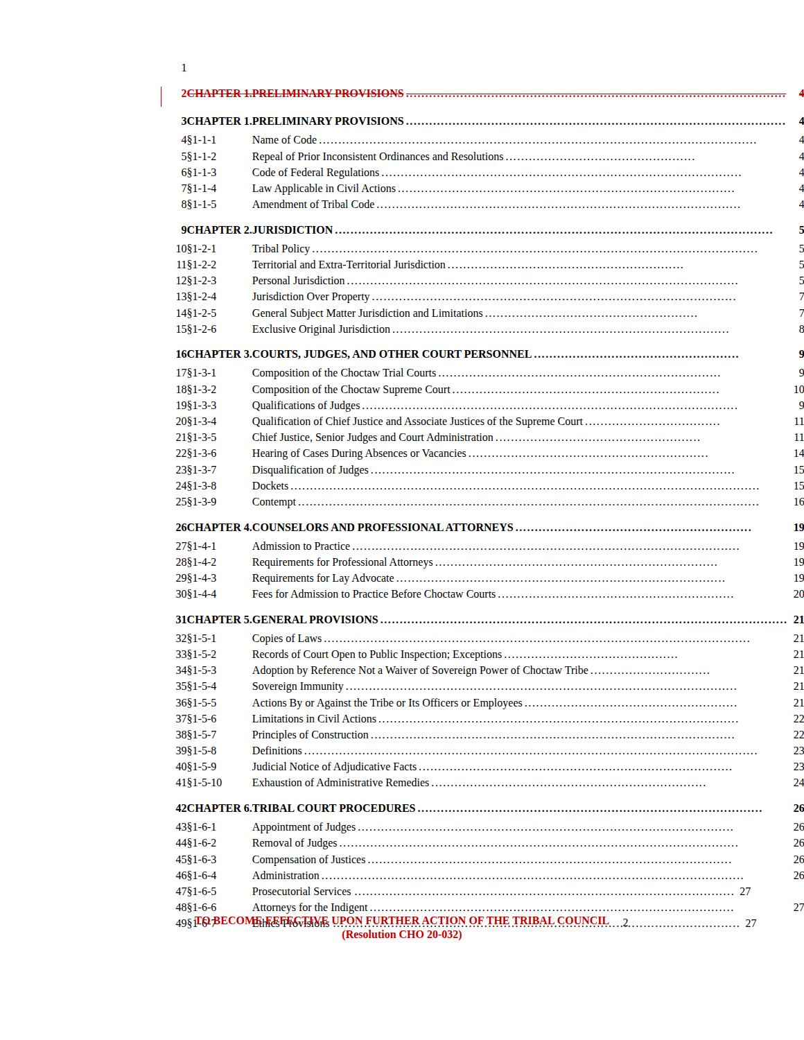| 1 | | |
| 2 | CHAPTER 1. | PRELIMINARY PROVISIONS .................................................................................................. 4 |
| 3 | CHAPTER 1. | PRELIMINARY PROVISIONS .................................................................................................. 4 |
| 4 | §1-1-1 | Name of Code ................................................................................................................. 4 |
| 5 | §1-1-2 | Repeal of Prior Inconsistent Ordinances and Resolutions ................................................. 4 |
| 6 | §1-1-3 | Code of Federal Regulations ............................................................................................. 4 |
| 7 | §1-1-4 | Law Applicable in Civil Actions ....................................................................................... 4 |
| 8 | §1-1-5 | Amendment of Tribal Code .............................................................................................. 4 |
| 9 | CHAPTER 2. | JURISDICTION ................................................................................................................. 5 |
| 10 | §1-2-1 | Tribal Policy ................................................................................................................... 5 |
| 11 | §1-2-2 | Territorial and Extra-Territorial Jurisdiction ............................................................. 5 |
| 12 | §1-2-3 | Personal Jurisdiction ..................................................................................................... 5 |
| 13 | §1-2-4 | Jurisdiction Over Property .............................................................................................. 7 |
| 14 | §1-2-5 | General Subject Matter Jurisdiction and Limitations ....................................................... 7 |
| 15 | §1-2-6 | Exclusive Original Jurisdiction ....................................................................................... 8 |
| 16 | CHAPTER 3. | COURTS, JUDGES, AND OTHER COURT PERSONNEL ..................................................... 9 |
| 17 | §1-3-1 | Composition of the Choctaw Trial Courts ......................................................................... 9 |
| 18 | §1-3-2 | Composition of the Choctaw Supreme Court ..................................................................... 10 |
| 19 | §1-3-3 | Qualifications of Judges ................................................................................................. 9 |
| 20 | §1-3-4 | Qualification of Chief Justice and Associate Justices of the Supreme Court ................................... 11 |
| 21 | §1-3-5 | Chief Justice, Senior Judges and Court Administration ..................................................... 11 |
| 22 | §1-3-6 | Hearing of Cases During Absences or Vacancies .............................................................. 14 |
| 23 | §1-3-7 | Disqualification of Judges .............................................................................................. 15 |
| 24 | §1-3-8 | Dockets ......................................................................................................................... 15 |
| 25 | §1-3-9 | Contempt ....................................................................................................................... 16 |
| 26 | CHAPTER 4. | COUNSELORS AND PROFESSIONAL ATTORNEYS ............................................................. 19 |
| 27 | §1-4-1 | Admission to Practice .................................................................................................... 19 |
| 28 | §1-4-2 | Requirements for Professional Attorneys ......................................................................... 19 |
| 29 | §1-4-3 | Requirements for Lay Advocate ..................................................................................... 19 |
| 30 | §1-4-4 | Fees for Admission to Practice Before Choctaw Courts ............................................................. 20 |
| 31 | CHAPTER 5. | GENERAL PROVISIONS ......................................................................................................... 21 |
| 32 | §1-5-1 | Copies of Laws .............................................................................................................. 21 |
| 33 | §1-5-2 | Records of Court Open to Public Inspection; Exceptions ............................................. 21 |
| 34 | §1-5-3 | Adoption by Reference Not a Waiver of Sovereign Power of Choctaw Tribe ............................... 21 |
| 35 | §1-5-4 | Sovereign Immunity ..................................................................................................... 21 |
| 36 | §1-5-5 | Actions By or Against the Tribe or Its Officers or Employees ....................................................... 21 |
| 37 | §1-5-6 | Limitations in Civil Actions ............................................................................................. 22 |
| 38 | §1-5-7 | Principles of Construction .............................................................................................. 22 |
| 39 | §1-5-8 | Definitions ..................................................................................................................... 23 |
| 40 | §1-5-9 | Judicial Notice of Adjudicative Facts ................................................................................. 23 |
| 41 | §1-5-10 | Exhaustion of Administrative Remedies ....................................................................... 24 |
| 42 | CHAPTER 6. | TRIBAL COURT PROCEDURES ......................................................................................... 26 |
| 43 | §1-6-1 | Appointment of Judges ................................................................................................. 26 |
| 44 | §1-6-2 | Removal of Judges ....................................................................................................... 26 |
| 45 | §1-6-3 | Compensation of Justices .............................................................................................. 26 |
| 46 | §1-6-4 | Administration ............................................................................................................. 26 |
| 47 | §1-6-5 | Prosecutorial Services .................................................................................................. 27 |
| 48 | §1-6-6 | Attorneys for the Indigent .............................................................................................. 27 |
| 49 | §1-6-7 | Ethics Provisions ......................................................................................................... 27 |
TO BECOME EFFECTIVE UPON FURTHER ACTION OF THE TRIBAL COUNCIL
(Resolution CHO 20-032)
2